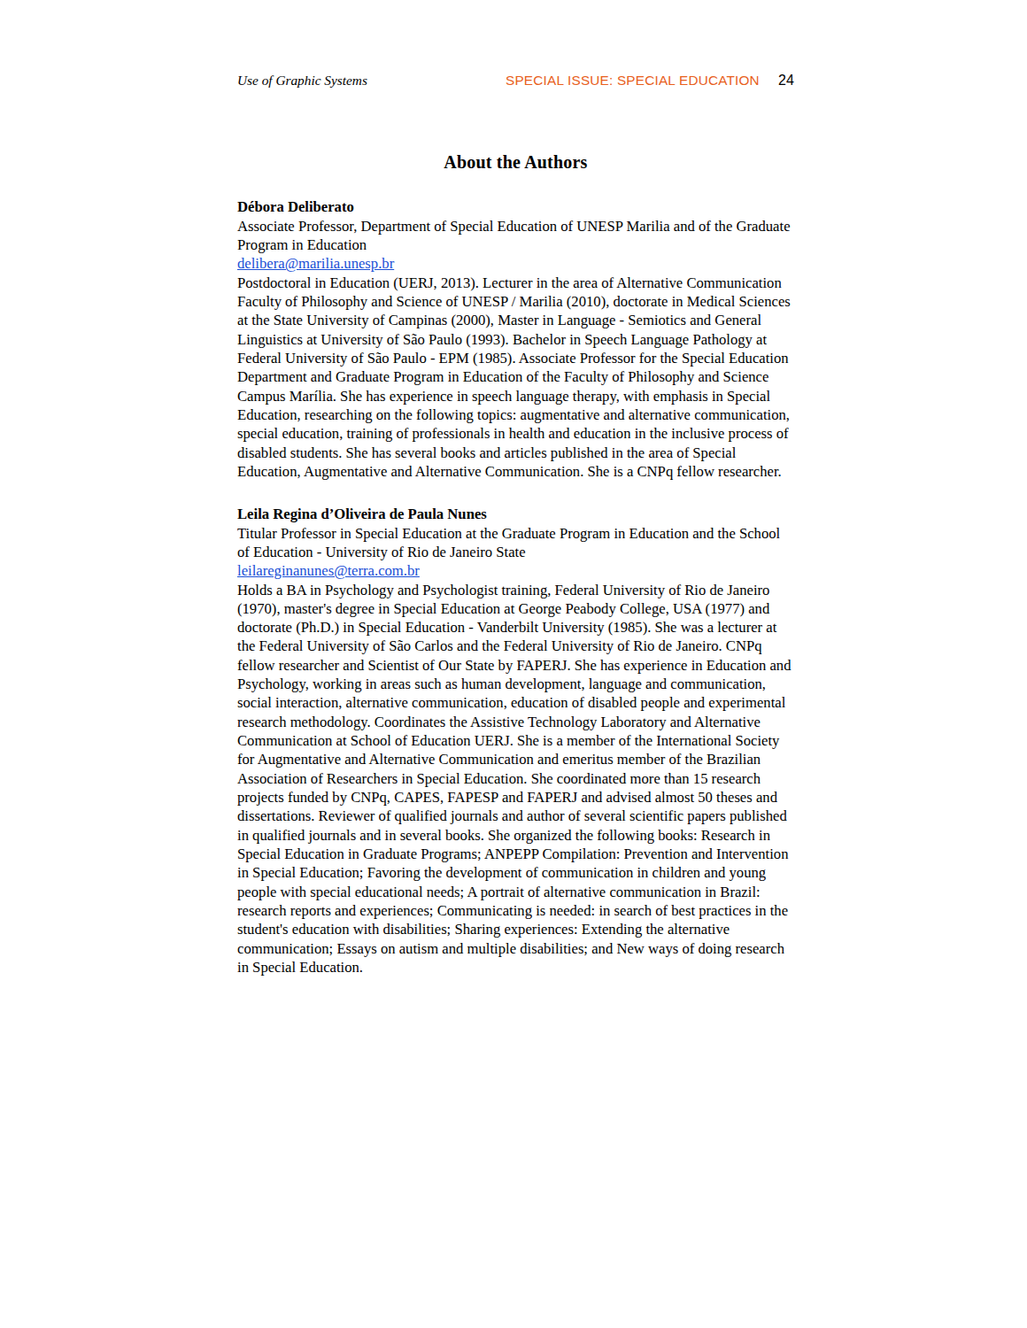Use of Graphic Systems
SPECIAL ISSUE: SPECIAL EDUCATION 24
About the Authors
Débora Deliberato
Associate Professor, Department of Special Education of UNESP Marilia and of the Graduate Program in Education
delibera@marilia.unesp.br
Postdoctoral in Education (UERJ, 2013). Lecturer in the area of Alternative Communication Faculty of Philosophy and Science of UNESP / Marilia (2010), doctorate in Medical Sciences at the State University of Campinas (2000), Master in Language - Semiotics and General Linguistics at University of São Paulo (1993). Bachelor in Speech Language Pathology at Federal University of São Paulo - EPM (1985). Associate Professor for the Special Education Department and Graduate Program in Education of the Faculty of Philosophy and Science Campus Marília. She has experience in speech language therapy, with emphasis in Special Education, researching on the following topics: augmentative and alternative communication, special education, training of professionals in health and education in the inclusive process of disabled students. She has several books and articles published in the area of Special Education, Augmentative and Alternative Communication. She is a CNPq fellow researcher.
Leila Regina d’Oliveira de Paula Nunes
Titular Professor in Special Education at the Graduate Program in Education and the School of Education - University of Rio de Janeiro State
leilareginanunes@terra.com.br
Holds a BA in Psychology and Psychologist training, Federal University of Rio de Janeiro (1970), master's degree in Special Education at George Peabody College, USA (1977) and doctorate (Ph.D.) in Special Education - Vanderbilt University (1985). She was a lecturer at the Federal University of São Carlos and the Federal University of Rio de Janeiro. CNPq fellow researcher and Scientist of Our State by FAPERJ. She has experience in Education and Psychology, working in areas such as human development, language and communication, social interaction, alternative communication, education of disabled people and experimental research methodology. Coordinates the Assistive Technology Laboratory and Alternative Communication at School of Education UERJ. She is a member of the International Society for Augmentative and Alternative Communication and emeritus member of the Brazilian Association of Researchers in Special Education. She coordinated more than 15 research projects funded by CNPq, CAPES, FAPESP and FAPERJ and advised almost 50 theses and dissertations. Reviewer of qualified journals and author of several scientific papers published in qualified journals and in several books. She organized the following books: Research in Special Education in Graduate Programs; ANPEPP Compilation: Prevention and Intervention in Special Education; Favoring the development of communication in children and young people with special educational needs; A portrait of alternative communication in Brazil: research reports and experiences; Communicating is needed: in search of best practices in the student's education with disabilities; Sharing experiences: Extending the alternative communication; Essays on autism and multiple disabilities; and New ways of doing research in Special Education.